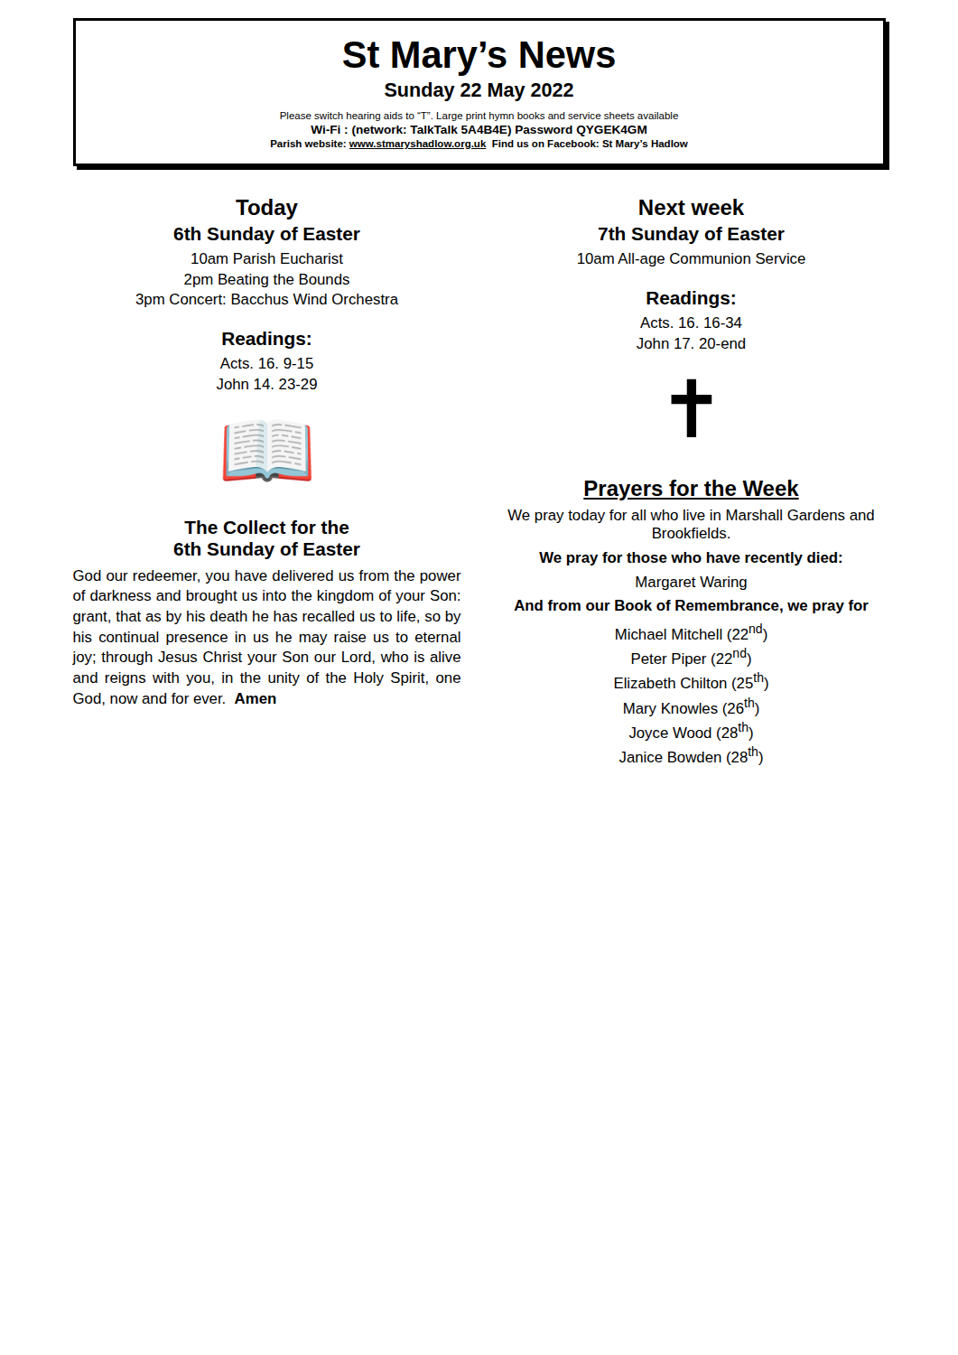St Mary’s News
Sunday 22 May 2022
Please switch hearing aids to “T”. Large print hymn books and service sheets available
Wi-Fi : (network: TalkTalk 5A4B4E) Password QYGEK4GM
Parish website: www.stmaryshadlow.org.uk Find us on Facebook: St Mary’s Hadlow
Today
6th Sunday of Easter
10am Parish Eucharist
2pm Beating the Bounds
3pm Concert: Bacchus Wind Orchestra
Readings:
Acts. 16. 9-15
John 14. 23-29
📖
The Collect for the
6th Sunday of Easter
God our redeemer, you have delivered us from the power of darkness and brought us into the kingdom of your Son: grant, that as by his death he has recalled us to life, so by his continual presence in us he may raise us to eternal joy; through Jesus Christ your Son our Lord, who is alive and reigns with you, in the unity of the Holy Spirit, one God, now and for ever. Amen
Next week
7th Sunday of Easter
10am All-age Communion Service
Readings:
Acts. 16. 16-34
John 17. 20-end
✝
Prayers for the Week
We pray today for all who live in Marshall Gardens and Brookfields.
We pray for those who have recently died:
Margaret Waring
And from our Book of Remembrance, we pray for
Michael Mitchell (22nd)
Peter Piper (22nd)
Elizabeth Chilton (25th)
Mary Knowles (26th)
Joyce Wood (28th)
Janice Bowden (28th)